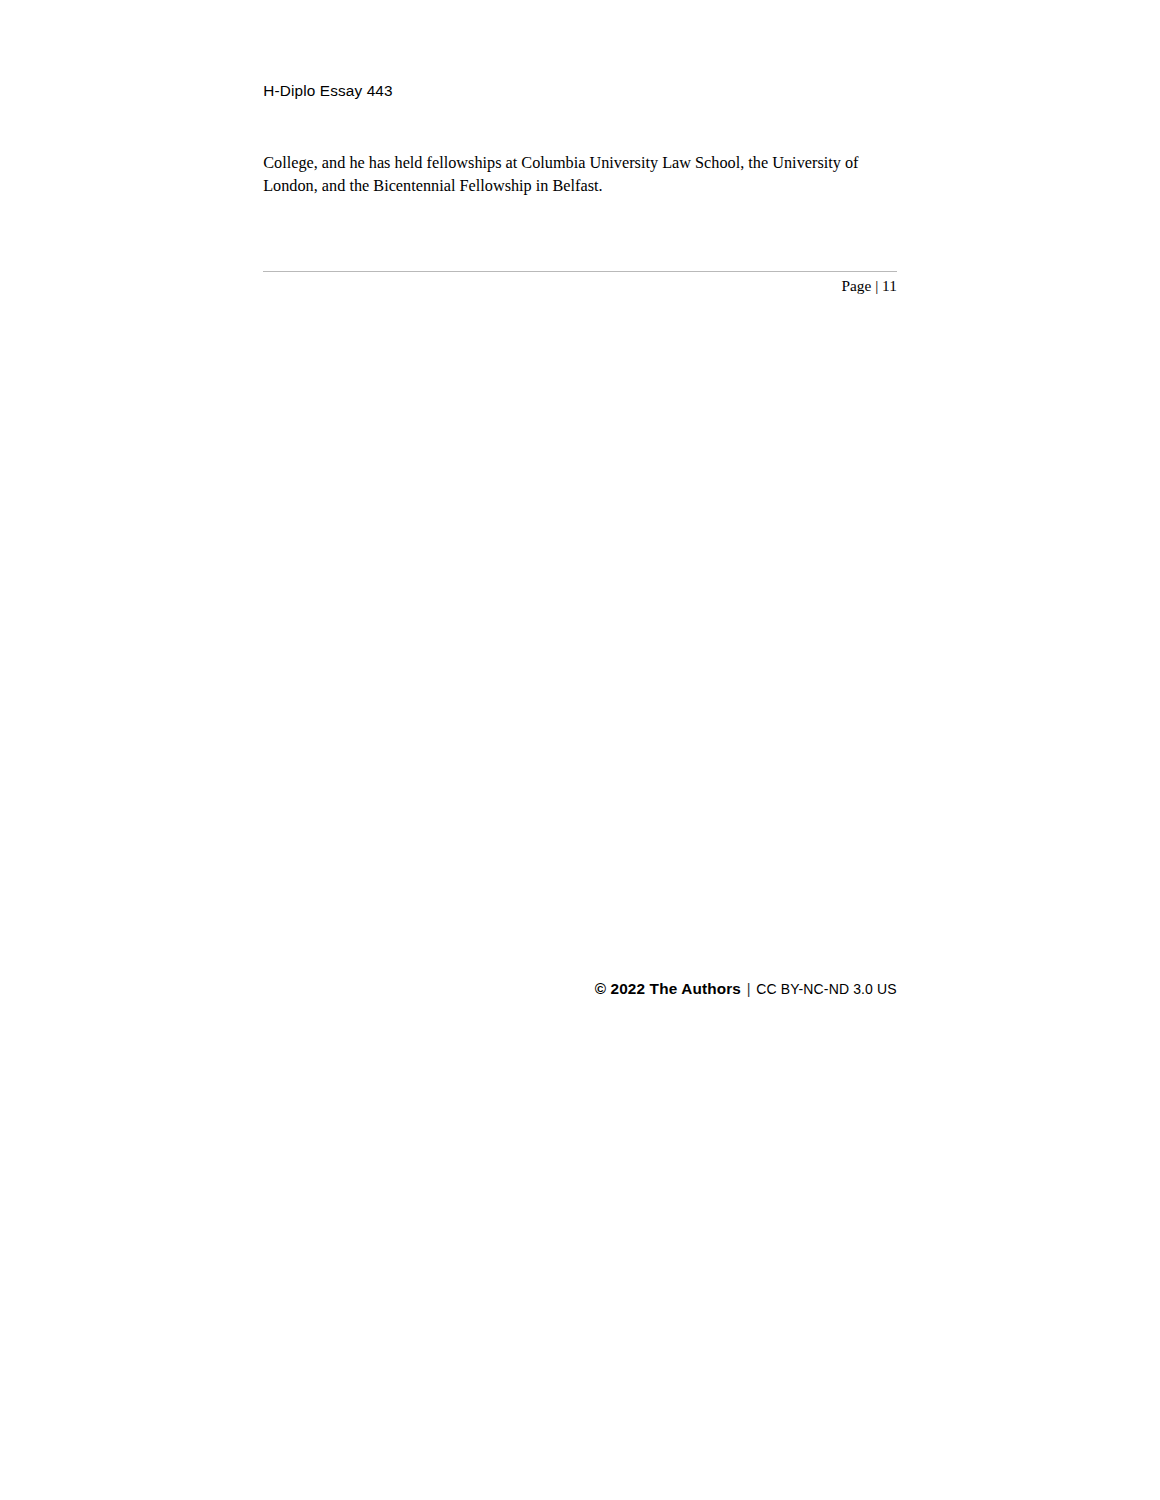H-Diplo Essay 443
College, and he has held fellowships at Columbia University Law School, the University of London, and the Bicentennial Fellowship in Belfast.
Page | 11
© 2022 The Authors|CC BY-NC-ND 3.0 US